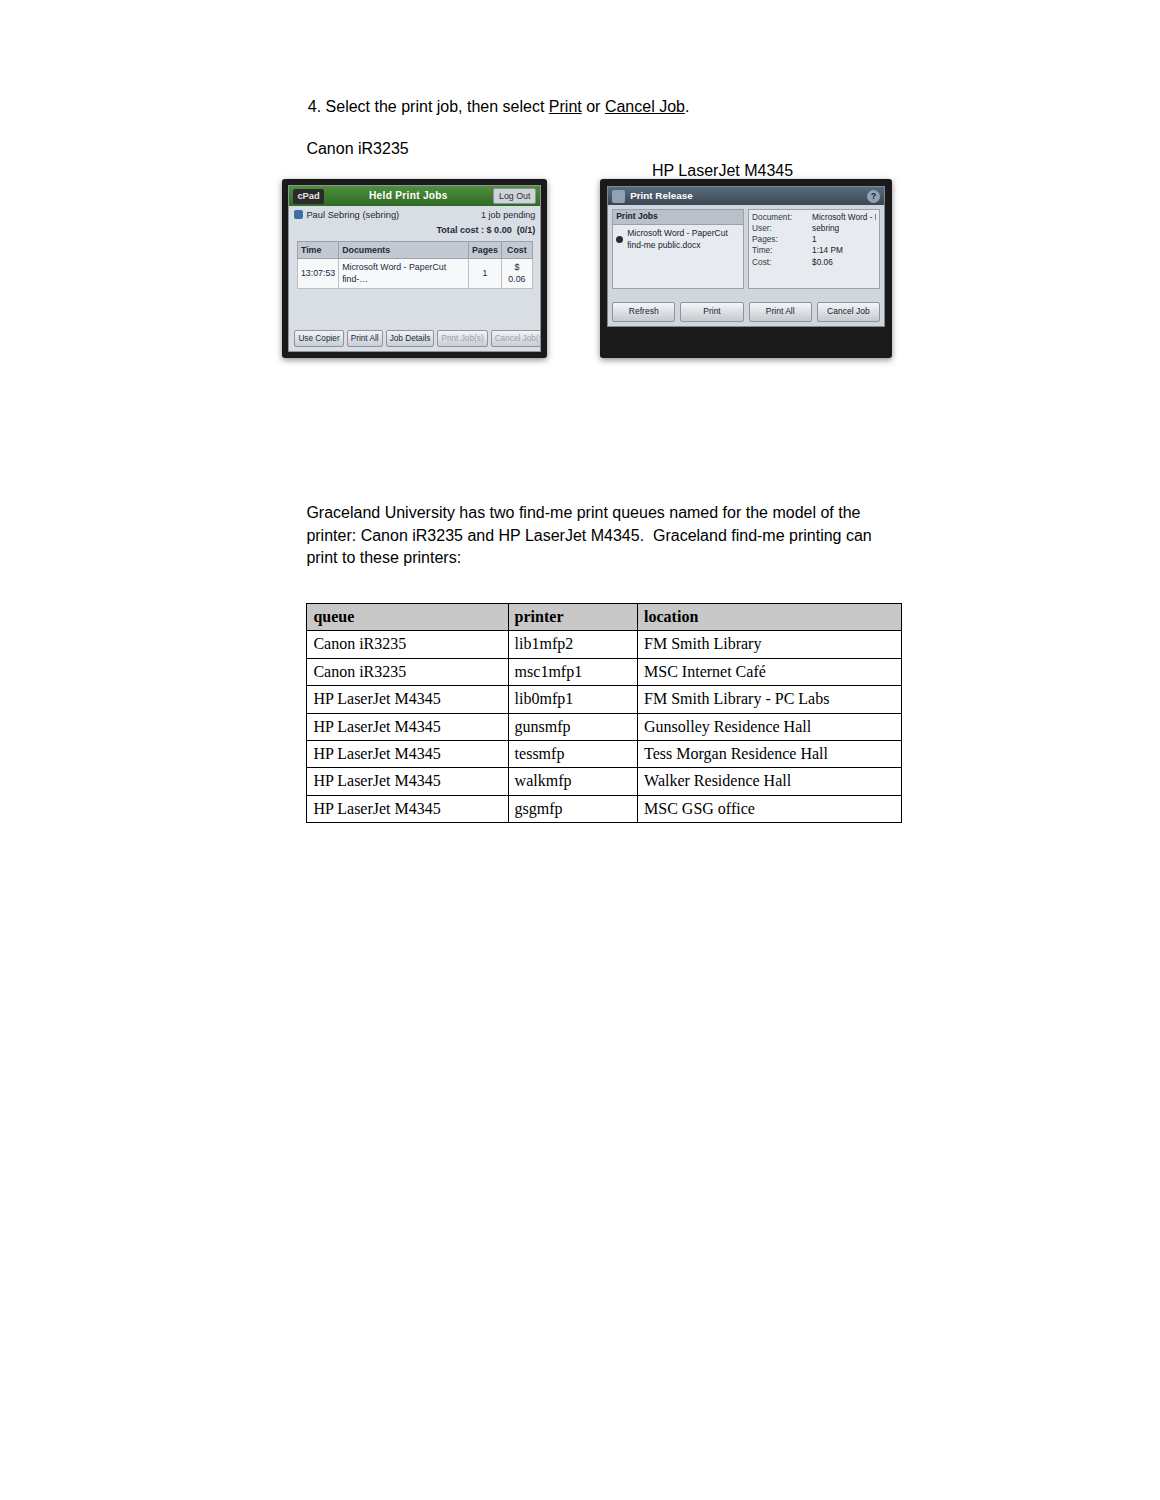Select the print job, then select Print or Cancel Job.
Canon iR3235 HP LaserJet M4345
cPad Held Print Jobs Log Out
Paul Sebring (sebring)
1 job pending
Total cost : $ 0.00 (0/1)
| Time | Documents | Pages | Cost |
| --- | --- | --- | --- |
| 13:07:53 | Microsoft Word - PaperCut find-… | 1 | $ 0.06 |
Use Copier Print All Job Details Print Job(s) Cancel Job(s)
Print Release ?
Print Jobs
Microsoft Word - PaperCut find-me public.docx
Document: Microsoft Word - Pa…
User: sebring
Pages: 1
Time: 1:14 PM
Cost:$0.06
Refresh Print Print All Cancel Job
Graceland University has two find-me print queues named for the model of the printer: Canon iR3235 and HP LaserJet M4345. Graceland find-me printing can print to these printers:
| queue | printer | location |
| --- | --- | --- |
| Canon iR3235 | lib1mfp2 | FM Smith Library |
| Canon iR3235 | msc1mfp1 | MSC Internet Café |
| HP LaserJet M4345 | lib0mfp1 | FM Smith Library - PC Labs |
| HP LaserJet M4345 | gunsmfp | Gunsolley Residence Hall |
| HP LaserJet M4345 | tessmfp | Tess Morgan Residence Hall |
| HP LaserJet M4345 | walkmfp | Walker Residence Hall |
| HP LaserJet M4345 | gsgmfp | MSC GSG office |